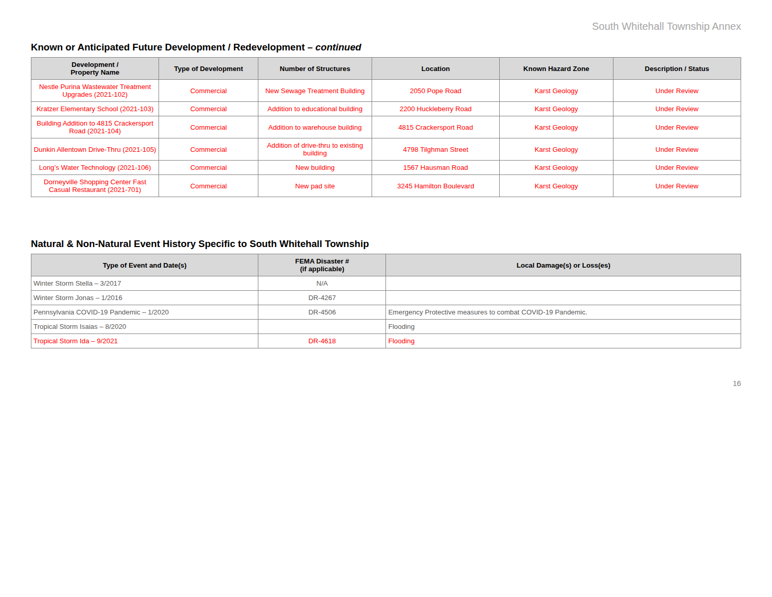South Whitehall Township Annex
Known or Anticipated Future Development / Redevelopment – continued
| Development / Property Name | Type of Development | Number of Structures | Location | Known Hazard Zone | Description / Status |
| --- | --- | --- | --- | --- | --- |
| Nestle Purina Wastewater Treatment Upgrades (2021-102) | Commercial | New Sewage Treatment Building | 2050 Pope Road | Karst Geology | Under Review |
| Kratzer Elementary School (2021-103) | Commercial | Addition to educational building | 2200 Huckleberry Road | Karst Geology | Under Review |
| Building Addition to 4815 Crackersport Road (2021-104) | Commercial | Addition to warehouse building | 4815 Crackersport Road | Karst Geology | Under Review |
| Dunkin Allentown Drive-Thru (2021-105) | Commercial | Addition of drive-thru to existing building | 4798 Tilghman Street | Karst Geology | Under Review |
| Long’s Water Technology (2021-106) | Commercial | New building | 1567 Hausman Road | Karst Geology | Under Review |
| Dorneyville Shopping Center Fast Casual Restaurant (2021-701) | Commercial | New pad site | 3245 Hamilton Boulevard | Karst Geology | Under Review |
Natural & Non-Natural Event History Specific to South Whitehall Township
| Type of Event and Date(s) | FEMA Disaster # (if applicable) | Local Damage(s) or Loss(es) |
| --- | --- | --- |
| Winter Storm Stella – 3/2017 | N/A | |
| Winter Storm Jonas – 1/2016 | DR-4267 | |
| Pennsylvania COVID-19 Pandemic – 1/2020 | DR-4506 | Emergency Protective measures to combat COVID-19 Pandemic. |
| Tropical Storm Isaias – 8/2020 | | Flooding |
| Tropical Storm Ida – 9/2021 | DR-4618 | Flooding |
16